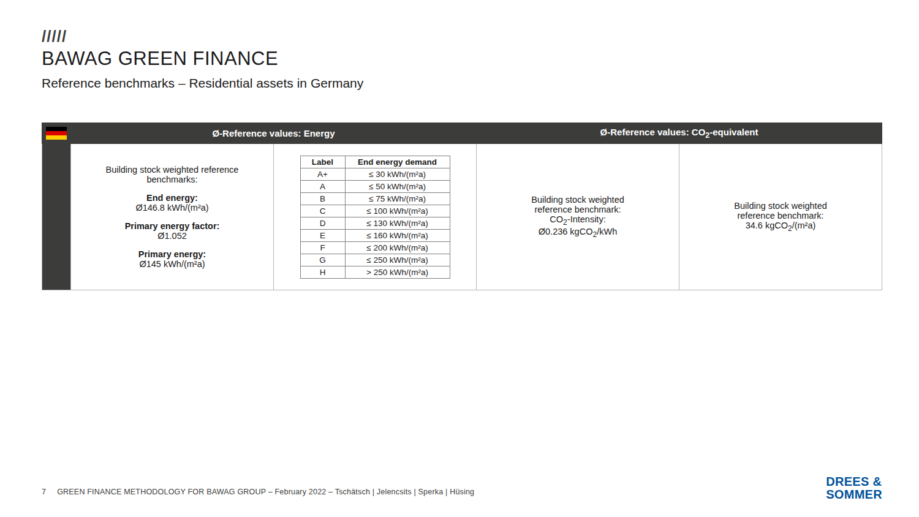/////
BAWAG GREEN FINANCE
Reference benchmarks – Residential assets in Germany
| | Ø-Reference values: Energy | Ø-Reference values: CO 2 -equivalent |
| --- | --- | --- |
| | Building stock weighted reference benchmarks: End energy: Ø146.8 kWh/(m²a) Primary energy factor: Ø1.052 Primary energy: Ø145 kWh/(m²a) | / Label / End energy demand / / --- / --- / / A+ / ≤ 30 kWh/(m²a) / / A / ≤ 50 kWh/(m²a) / / B / ≤ 75 kWh/(m²a) / / C / ≤ 100 kWh/(m²a) / / D / ≤ 130 kWh/(m²a) / / E / ≤ 160 kWh/(m²a) / / F / ≤ 200 kWh/(m²a) / / G / ≤ 250 kWh/(m²a) / / H / > 250 kWh/(m²a) / | Building stock weighted reference benchmark: CO 2 -Intensity: Ø0.236 kgCO 2 /kWh | Building stock weighted reference benchmark: 34.6 kgCO 2 /(m²a) |
7 GREEN FINANCE METHODOLOGY FOR BAWAG GROUP – February 2022 – Tschätsch | Jelencsits | Sperka | Hüsing
DREES &
SOMMER